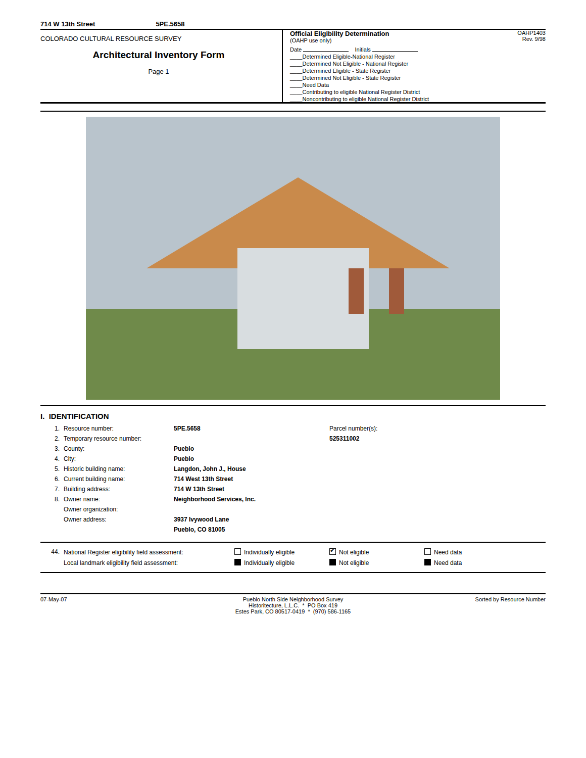714 W 13th Street
5PE.5658
COLORADO CULTURAL RESOURCE SURVEY
Architectural Inventory Form
Page 1
OAHP1403
Rev. 9/98
Official Eligibility Determination
(OAHP use only)
Date Initials
____Determined Eligible-National Register
____Determined Not Eligible - National Register
____Determined Eligible - State Register
____Determined Not Eligible - State Register
____Need Data
____Contributing to eligible National Register District
____Noncontributing to eligible National Register District
I. IDENTIFICATION
| 1. | Resource number: | 5PE.5658 | Parcel number(s): |
| 2. | Temporary resource number: | | 525311002 |
| 3. | County: | Pueblo | |
| 4. | City: | Pueblo | |
| 5. | Historic building name: | Langdon, John J., House | |
| 6. | Current building name: | 714 West 13th Street | |
| 7. | Building address: | 714 W 13th Street | |
| 8. | Owner name: | Neighborhood Services, Inc. | |
| | Owner organization: | | |
| | Owner address: | 3937 Ivywood Lane | |
| | | Pueblo, CO 81005 | |
| 44. | National Register eligibility field assessment: | Individually eligible | Not eligible | Need data |
| | Local landmark eligibility field assessment: | Individually eligible | Not eligible | Need data |
07-May-07
Pueblo North Side Neighborhood Survey
Historitecture, L.L.C. * PO Box 419
Estes Park, CO 80517-0419 * (970) 586-1165
Sorted by Resource Number